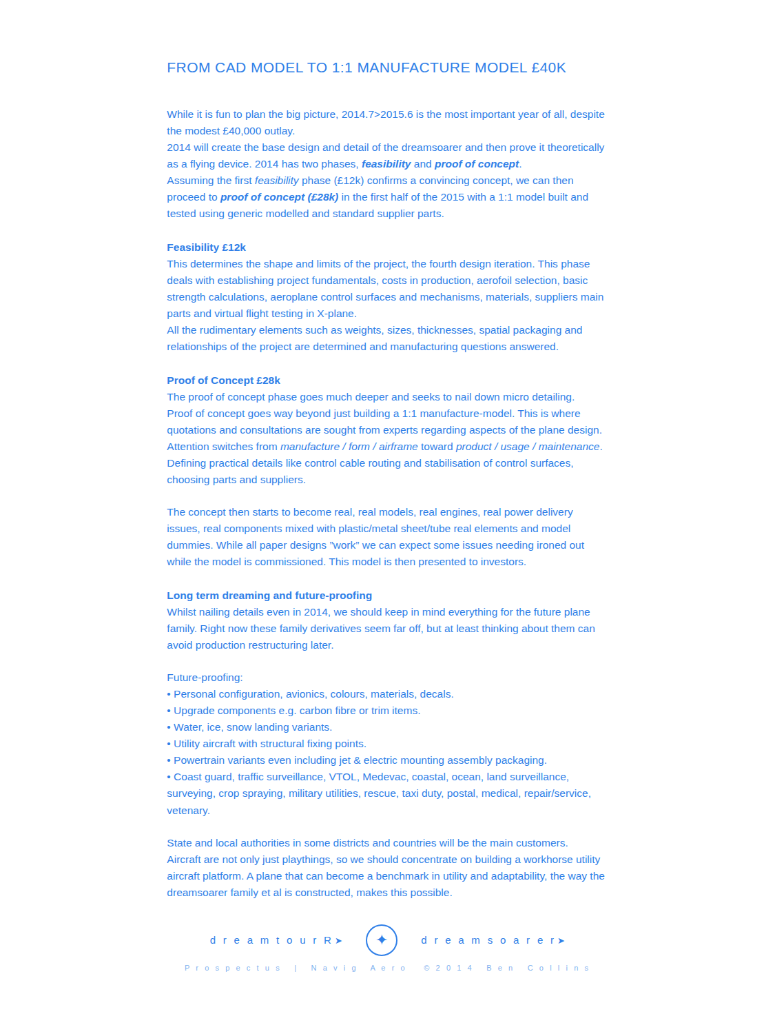FROM CAD MODEL TO 1:1 MANUFACTURE MODEL £40K
While it is fun to plan the big picture, 2014.7>2015.6 is the most important year of all, despite the modest £40,000 outlay.
2014 will create the base design and detail of the dreamsoarer and then prove it theoretically as a flying device. 2014 has two phases, feasibility and proof of concept.
Assuming the first feasibility phase (£12k) confirms a convincing concept, we can then proceed to proof of concept (£28k) in the first half of the 2015 with a 1:1 model built and tested using generic modelled and standard supplier parts.
Feasibility £12k
This determines the shape and limits of the project, the fourth design iteration. This phase deals with establishing project fundamentals, costs in production, aerofoil selection, basic strength calculations, aeroplane control surfaces and mechanisms, materials, suppliers main parts and virtual flight testing in X-plane.
All the rudimentary elements such as weights, sizes, thicknesses, spatial packaging and relationships of the project are determined and manufacturing questions answered.
Proof of Concept £28k
The proof of concept phase goes much deeper and seeks to nail down micro detailing.
Proof of concept goes way beyond just building a 1:1 manufacture-model. This is where quotations and consultations are sought from experts regarding aspects of the plane design. Attention switches from manufacture / form / airframe toward product / usage / maintenance. Defining practical details like control cable routing and stabilisation of control surfaces, choosing parts and suppliers.
The concept then starts to become real, real models, real engines, real power delivery issues, real components mixed with plastic/metal sheet/tube real elements and model dummies. While all paper designs ”work” we can expect some issues needing ironed out while the model is commissioned. This model is then presented to investors.
Long term dreaming and future-proofing
Whilst nailing details even in 2014, we should keep in mind everything for the future plane family. Right now these family derivatives seem far off, but at least thinking about them can avoid production restructuring later.
Future-proofing:
Personal configuration, avionics, colours, materials, decals.
Upgrade components e.g. carbon fibre or trim items.
Water, ice, snow landing variants.
Utility aircraft with structural fixing points.
Powertrain variants even including jet & electric mounting assembly packaging.
Coast guard, traffic surveillance, VTOL, Medevac, coastal, ocean, land surveillance, surveying, crop spraying, military utilities, rescue, taxi duty, postal, medical, repair/service, vetenary.
State and local authorities in some districts and countries will be the main customers.
Aircraft are not only just playthings, so we should concentrate on building a workhorse utility aircraft platform. A plane that can become a benchmark in utility and adaptability, the way the dreamsoarer family et al is constructed, makes this possible.
d r e a m t o u r R➤
✦
d r e a m s o a r e r➤
P r o s p e c t u s | N a v i g A e r o © 2 0 1 4 B e n C o l l i n s